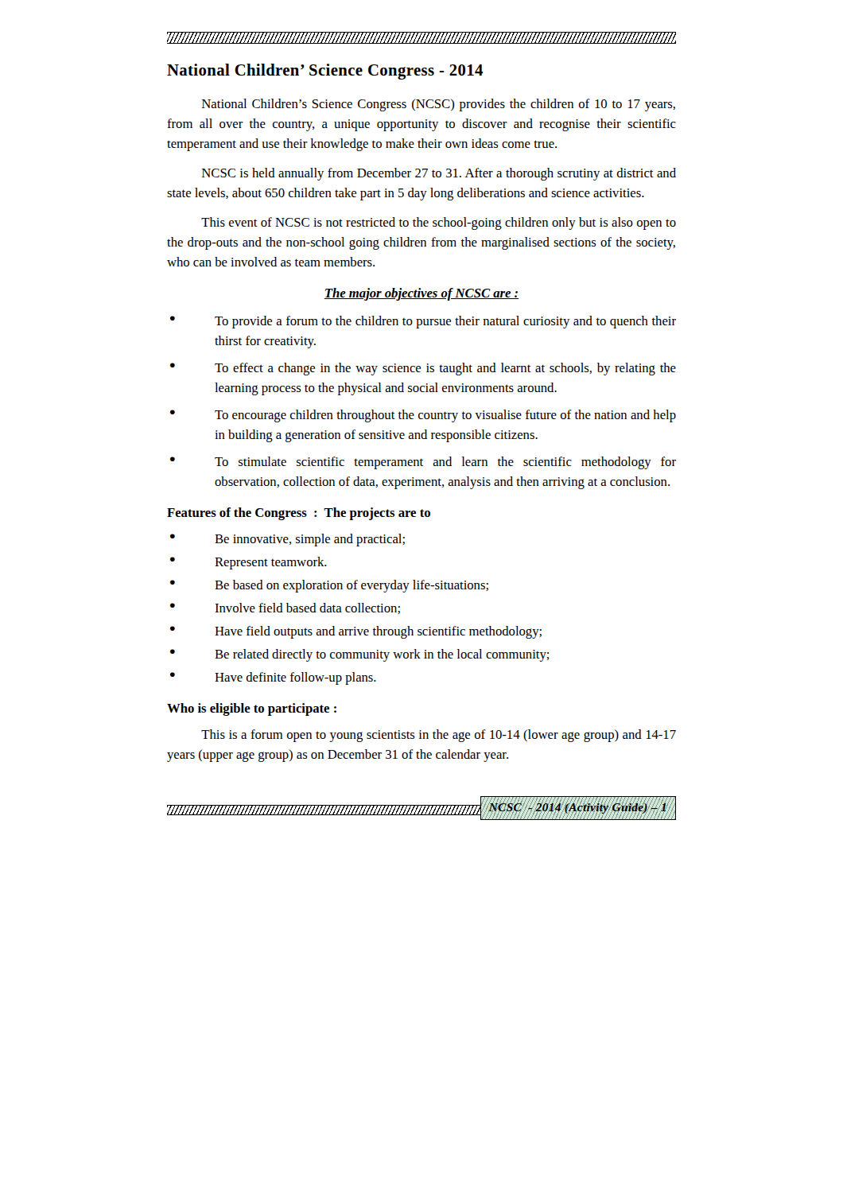National Children’ Science Congress - 2014
National Children’s Science Congress (NCSC) provides the children of 10 to 17 years, from all over the country, a unique opportunity to discover and recognise their scientific temperament and use their knowledge to make their own ideas come true.
NCSC is held annually from December 27 to 31. After a thorough scrutiny at district and state levels, about 650 children take part in 5 day long deliberations and science activities.
This event of NCSC is not restricted to the school-going children only but is also open to the drop-outs and the non-school going children from the marginalised sections of the society, who can be involved as team members.
The major objectives of NCSC are :
To provide a forum to the children to pursue their natural curiosity and to quench their thirst for creativity.
To effect a change in the way science is taught and learnt at schools, by relating the learning process to the physical and social environments around.
To encourage children throughout the country to visualise future of the nation and help in building a generation of sensitive and responsible citizens.
To stimulate scientific temperament and learn the scientific methodology for observation, collection of data, experiment, analysis and then arriving at a conclusion.
Features of the Congress : The projects are to
Be innovative, simple and practical;
Represent teamwork.
Be based on exploration of everyday life-situations;
Involve field based data collection;
Have field outputs and arrive through scientific methodology;
Be related directly to community work in the local community;
Have definite follow-up plans.
Who is eligible to participate :
This is a forum open to young scientists in the age of 10-14 (lower age group) and 14-17 years (upper age group) as on December 31 of the calendar year.
NCSC - 2014 (Activity Guide) – 1